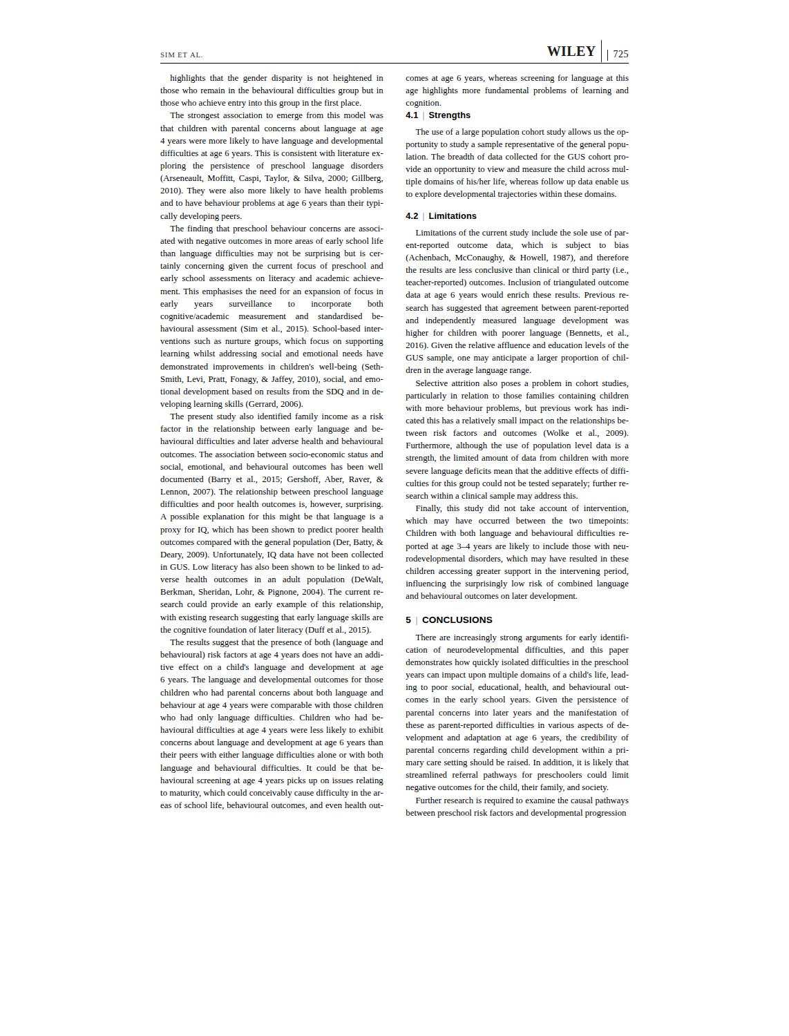SIM ET AL.
WILEY 725
highlights that the gender disparity is not heightened in those who remain in the behavioural difficulties group but in those who achieve entry into this group in the first place.
The strongest association to emerge from this model was that children with parental concerns about language at age 4 years were more likely to have language and developmental difficulties at age 6 years. This is consistent with literature exploring the persistence of preschool language disorders (Arseneault, Moffitt, Caspi, Taylor, & Silva, 2000; Gillberg, 2010). They were also more likely to have health problems and to have behaviour problems at age 6 years than their typically developing peers.
The finding that preschool behaviour concerns are associated with negative outcomes in more areas of early school life than language difficulties may not be surprising but is certainly concerning given the current focus of preschool and early school assessments on literacy and academic achievement. This emphasises the need for an expansion of focus in early years surveillance to incorporate both cognitive/academic measurement and standardised behavioural assessment (Sim et al., 2015). School-based interventions such as nurture groups, which focus on supporting learning whilst addressing social and emotional needs have demonstrated improvements in children's well-being (Seth-Smith, Levi, Pratt, Fonagy, & Jaffey, 2010), social, and emotional development based on results from the SDQ and in developing learning skills (Gerrard, 2006).
The present study also identified family income as a risk factor in the relationship between early language and behavioural difficulties and later adverse health and behavioural outcomes. The association between socio-economic status and social, emotional, and behavioural outcomes has been well documented (Barry et al., 2015; Gershoff, Aber, Raver, & Lennon, 2007). The relationship between preschool language difficulties and poor health outcomes is, however, surprising. A possible explanation for this might be that language is a proxy for IQ, which has been shown to predict poorer health outcomes compared with the general population (Der, Batty, & Deary, 2009). Unfortunately, IQ data have not been collected in GUS. Low literacy has also been shown to be linked to adverse health outcomes in an adult population (DeWalt, Berkman, Sheridan, Lohr, & Pignone, 2004). The current research could provide an early example of this relationship, with existing research suggesting that early language skills are the cognitive foundation of later literacy (Duff et al., 2015).
The results suggest that the presence of both (language and behavioural) risk factors at age 4 years does not have an additive effect on a child's language and development at age 6 years. The language and developmental outcomes for those children who had parental concerns about both language and behaviour at age 4 years were comparable with those children who had only language difficulties. Children who had behavioural difficulties at age 4 years were less likely to exhibit concerns about language and development at age 6 years than their peers with either language difficulties alone or with both language and behavioural difficulties. It could be that behavioural screening at age 4 years picks up on issues relating to maturity, which could conceivably cause difficulty in the areas of school life, behavioural outcomes, and even health outcomes at age 6 years, whereas screening for language at this age highlights more fundamental problems of learning and cognition.
4.1|Strengths
The use of a large population cohort study allows us the opportunity to study a sample representative of the general population. The breadth of data collected for the GUS cohort provide an opportunity to view and measure the child across multiple domains of his/her life, whereas follow up data enable us to explore developmental trajectories within these domains.
4.2|Limitations
Limitations of the current study include the sole use of parent-reported outcome data, which is subject to bias (Achenbach, McConaughy, & Howell, 1987), and therefore the results are less conclusive than clinical or third party (i.e., teacher-reported) outcomes. Inclusion of triangulated outcome data at age 6 years would enrich these results. Previous research has suggested that agreement between parent-reported and independently measured language development was higher for children with poorer language (Bennetts, et al., 2016). Given the relative affluence and education levels of the GUS sample, one may anticipate a larger proportion of children in the average language range.
Selective attrition also poses a problem in cohort studies, particularly in relation to those families containing children with more behaviour problems, but previous work has indicated this has a relatively small impact on the relationships between risk factors and outcomes (Wolke et al., 2009). Furthermore, although the use of population level data is a strength, the limited amount of data from children with more severe language deficits mean that the additive effects of difficulties for this group could not be tested separately; further research within a clinical sample may address this.
Finally, this study did not take account of intervention, which may have occurred between the two timepoints: Children with both language and behavioural difficulties reported at age 3–4 years are likely to include those with neurodevelopmental disorders, which may have resulted in these children accessing greater support in the intervening period, influencing the surprisingly low risk of combined language and behavioural outcomes on later development.
5|CONCLUSIONS
There are increasingly strong arguments for early identification of neurodevelopmental difficulties, and this paper demonstrates how quickly isolated difficulties in the preschool years can impact upon multiple domains of a child's life, leading to poor social, educational, health, and behavioural outcomes in the early school years. Given the persistence of parental concerns into later years and the manifestation of these as parent-reported difficulties in various aspects of development and adaptation at age 6 years, the credibility of parental concerns regarding child development within a primary care setting should be raised. In addition, it is likely that streamlined referral pathways for preschoolers could limit negative outcomes for the child, their family, and society.
Further research is required to examine the causal pathways between preschool risk factors and developmental progression